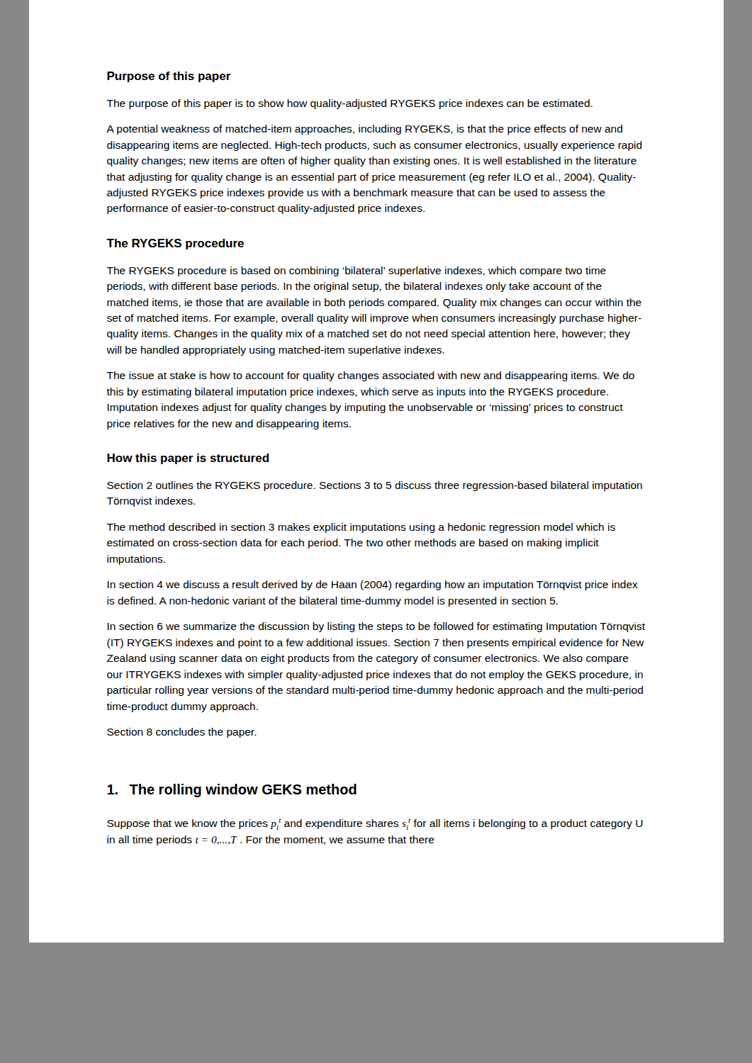Purpose of this paper
The purpose of this paper is to show how quality-adjusted RYGEKS price indexes can be estimated.
A potential weakness of matched-item approaches, including RYGEKS, is that the price effects of new and disappearing items are neglected. High-tech products, such as consumer electronics, usually experience rapid quality changes; new items are often of higher quality than existing ones. It is well established in the literature that adjusting for quality change is an essential part of price measurement (eg refer ILO et al., 2004). Quality-adjusted RYGEKS price indexes provide us with a benchmark measure that can be used to assess the performance of easier-to-construct quality-adjusted price indexes.
The RYGEKS procedure
The RYGEKS procedure is based on combining ‘bilateral’ superlative indexes, which compare two time periods, with different base periods. In the original setup, the bilateral indexes only take account of the matched items, ie those that are available in both periods compared. Quality mix changes can occur within the set of matched items. For example, overall quality will improve when consumers increasingly purchase higher-quality items. Changes in the quality mix of a matched set do not need special attention here, however; they will be handled appropriately using matched-item superlative indexes.
The issue at stake is how to account for quality changes associated with new and disappearing items. We do this by estimating bilateral imputation price indexes, which serve as inputs into the RYGEKS procedure. Imputation indexes adjust for quality changes by imputing the unobservable or ‘missing’ prices to construct price relatives for the new and disappearing items.
How this paper is structured
Section 2 outlines the RYGEKS procedure. Sections 3 to 5 discuss three regression-based bilateral imputation Törnqvist indexes.
The method described in section 3 makes explicit imputations using a hedonic regression model which is estimated on cross-section data for each period. The two other methods are based on making implicit imputations.
In section 4 we discuss a result derived by de Haan (2004) regarding how an imputation Törnqvist price index is defined. A non-hedonic variant of the bilateral time-dummy model is presented in section 5.
In section 6 we summarize the discussion by listing the steps to be followed for estimating Imputation Törnqvist (IT) RYGEKS indexes and point to a few additional issues. Section 7 then presents empirical evidence for New Zealand using scanner data on eight products from the category of consumer electronics. We also compare our ITRYGEKS indexes with simpler quality-adjusted price indexes that do not employ the GEKS procedure, in particular rolling year versions of the standard multi-period time-dummy hedonic approach and the multi-period time-product dummy approach.
Section 8 concludes the paper.
1. The rolling window GEKS method
Suppose that we know the prices pit and expenditure shares sit for all items i belonging to a product category U in all time periods t = 0,...,T . For the moment, we assume that there